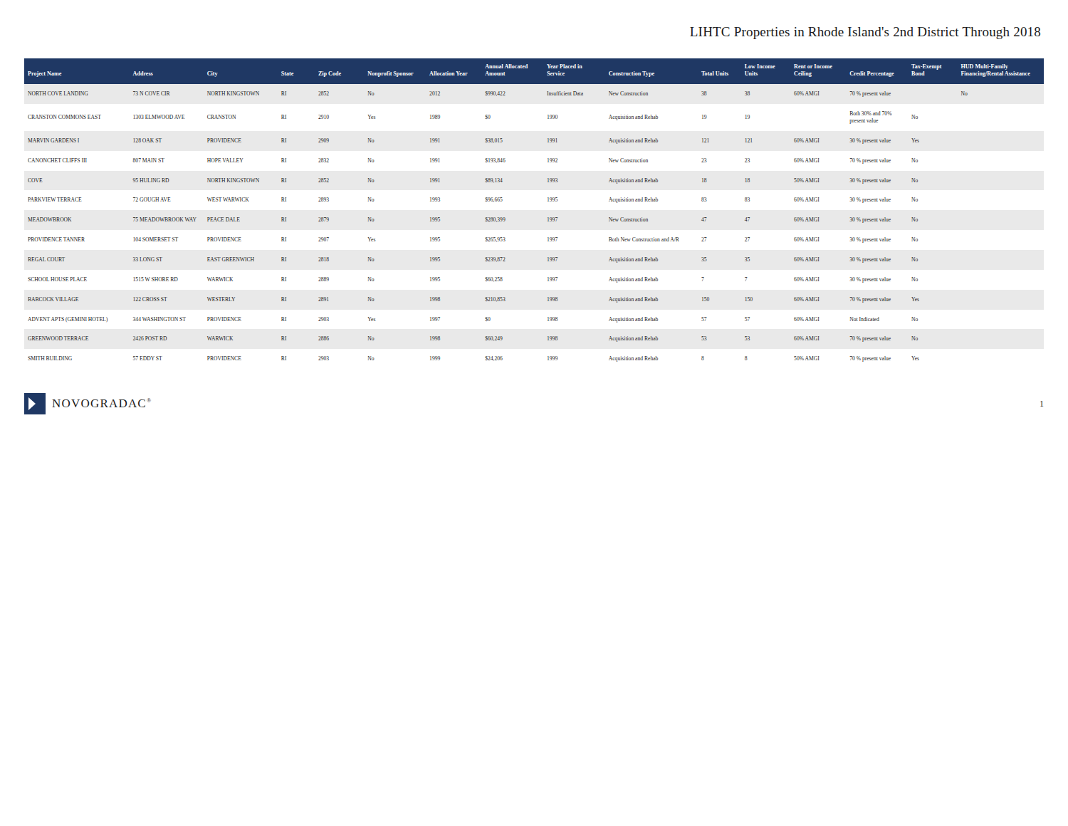LIHTC Properties in Rhode Island's 2nd District Through 2018
| Project Name | Address | City | State | Zip Code | Nonprofit Sponsor | Allocation Year | Annual Allocated Amount | Year Placed in Service | Construction Type | Total Units | Low Income Units | Rent or Income Ceiling | Credit Percentage | Tax-Exempt Bond | HUD Multi-Family Financing/Rental Assistance |
| --- | --- | --- | --- | --- | --- | --- | --- | --- | --- | --- | --- | --- | --- | --- | --- |
| NORTH COVE LANDING | 73 N COVE CIR | NORTH KINGSTOWN | RI | 2852 | No | 2012 | $990,422 | Insufficient Data | New Construction | 38 | 38 | 60% AMGI | 70 % present value | | No |
| CRANSTON COMMONS EAST | 1303 ELMWOOD AVE | CRANSTON | RI | 2910 | Yes | 1989 | $0 | 1990 | Acquisition and Rehab | 19 | 19 | | Both 30% and 70% present value | No | |
| MARVIN GARDENS I | 128 OAK ST | PROVIDENCE | RI | 2909 | No | 1991 | $38,015 | 1991 | Acquisition and Rehab | 121 | 121 | 60% AMGI | 30 % present value | Yes | |
| CANONCHET CLIFFS III | 807 MAIN ST | HOPE VALLEY | RI | 2832 | No | 1991 | $193,846 | 1992 | New Construction | 23 | 23 | 60% AMGI | 70 % present value | No | |
| COVE | 95 HULING RD | NORTH KINGSTOWN | RI | 2852 | No | 1991 | $89,134 | 1993 | Acquisition and Rehab | 18 | 18 | 50% AMGI | 30 % present value | No | |
| PARKVIEW TERRACE | 72 GOUGH AVE | WEST WARWICK | RI | 2893 | No | 1993 | $96,665 | 1995 | Acquisition and Rehab | 83 | 83 | 60% AMGI | 30 % present value | No | |
| MEADOWBROOK | 75 MEADOWBROOK WAY | PEACE DALE | RI | 2879 | No | 1995 | $280,399 | 1997 | New Construction | 47 | 47 | 60% AMGI | 30 % present value | No | |
| PROVIDENCE TANNER | 104 SOMERSET ST | PROVIDENCE | RI | 2907 | Yes | 1995 | $265,953 | 1997 | Both New Construction and A/R | 27 | 27 | 60% AMGI | 30 % present value | No | |
| REGAL COURT | 33 LONG ST | EAST GREENWICH | RI | 2818 | No | 1995 | $239,872 | 1997 | Acquisition and Rehab | 35 | 35 | 60% AMGI | 30 % present value | No | |
| SCHOOL HOUSE PLACE | 1515 W SHORE RD | WARWICK | RI | 2889 | No | 1995 | $60,258 | 1997 | Acquisition and Rehab | 7 | 7 | 60% AMGI | 30 % present value | No | |
| BABCOCK VILLAGE | 122 CROSS ST | WESTERLY | RI | 2891 | No | 1998 | $210,853 | 1998 | Acquisition and Rehab | 150 | 150 | 60% AMGI | 70 % present value | Yes | |
| ADVENT APTS (GEMINI HOTEL) | 344 WASHINGTON ST | PROVIDENCE | RI | 2903 | Yes | 1997 | $0 | 1998 | Acquisition and Rehab | 57 | 57 | 60% AMGI | Not Indicated | No | |
| GREENWOOD TERRACE | 2426 POST RD | WARWICK | RI | 2886 | No | 1998 | $60,249 | 1998 | Acquisition and Rehab | 53 | 53 | 60% AMGI | 70 % present value | No | |
| SMITH BUILDING | 57 EDDY ST | PROVIDENCE | RI | 2903 | No | 1999 | $24,206 | 1999 | Acquisition and Rehab | 8 | 8 | 50% AMGI | 70 % present value | Yes | |
NOVOGRADAC®
1